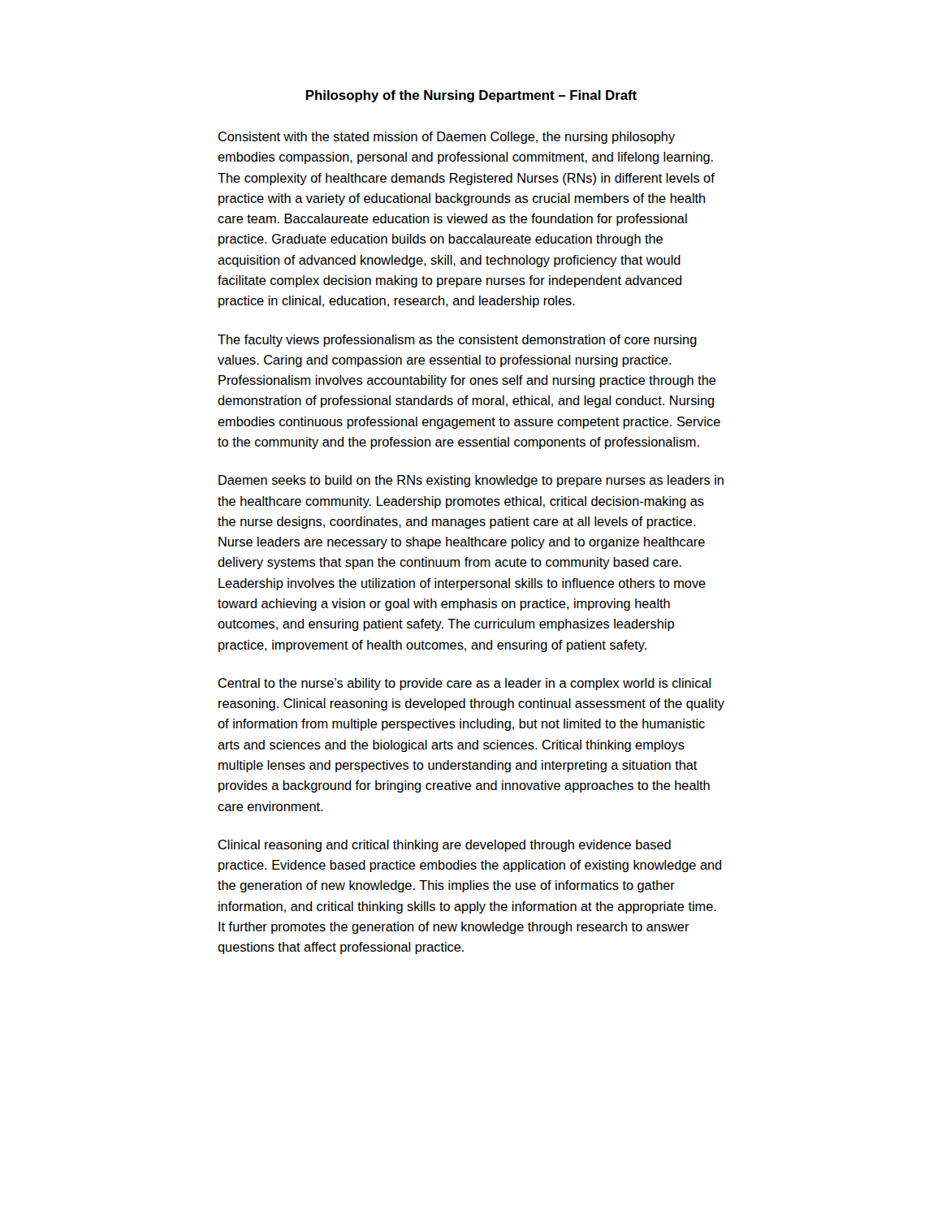Philosophy of the Nursing Department – Final Draft
Consistent with the stated mission of Daemen College, the nursing philosophy embodies compassion, personal and professional commitment, and lifelong learning. The complexity of healthcare demands Registered Nurses (RNs) in different levels of practice with a variety of educational backgrounds as crucial members of the health care team. Baccalaureate education is viewed as the foundation for professional practice. Graduate education builds on baccalaureate education through the acquisition of advanced knowledge, skill, and technology proficiency that would facilitate complex decision making to prepare nurses for independent advanced practice in clinical, education, research, and leadership roles.
The faculty views professionalism as the consistent demonstration of core nursing values. Caring and compassion are essential to professional nursing practice. Professionalism involves accountability for ones self and nursing practice through the demonstration of professional standards of moral, ethical, and legal conduct. Nursing embodies continuous professional engagement to assure competent practice. Service to the community and the profession are essential components of professionalism.
Daemen seeks to build on the RNs existing knowledge to prepare nurses as leaders in the healthcare community. Leadership promotes ethical, critical decision-making as the nurse designs, coordinates, and manages patient care at all levels of practice. Nurse leaders are necessary to shape healthcare policy and to organize healthcare delivery systems that span the continuum from acute to community based care. Leadership involves the utilization of interpersonal skills to influence others to move toward achieving a vision or goal with emphasis on practice, improving health outcomes, and ensuring patient safety. The curriculum emphasizes leadership practice, improvement of health outcomes, and ensuring of patient safety.
Central to the nurse’s ability to provide care as a leader in a complex world is clinical reasoning. Clinical reasoning is developed through continual assessment of the quality of information from multiple perspectives including, but not limited to the humanistic arts and sciences and the biological arts and sciences. Critical thinking employs multiple lenses and perspectives to understanding and interpreting a situation that provides a background for bringing creative and innovative approaches to the health care environment.
Clinical reasoning and critical thinking are developed through evidence based practice. Evidence based practice embodies the application of existing knowledge and the generation of new knowledge. This implies the use of informatics to gather information, and critical thinking skills to apply the information at the appropriate time. It further promotes the generation of new knowledge through research to answer questions that affect professional practice.